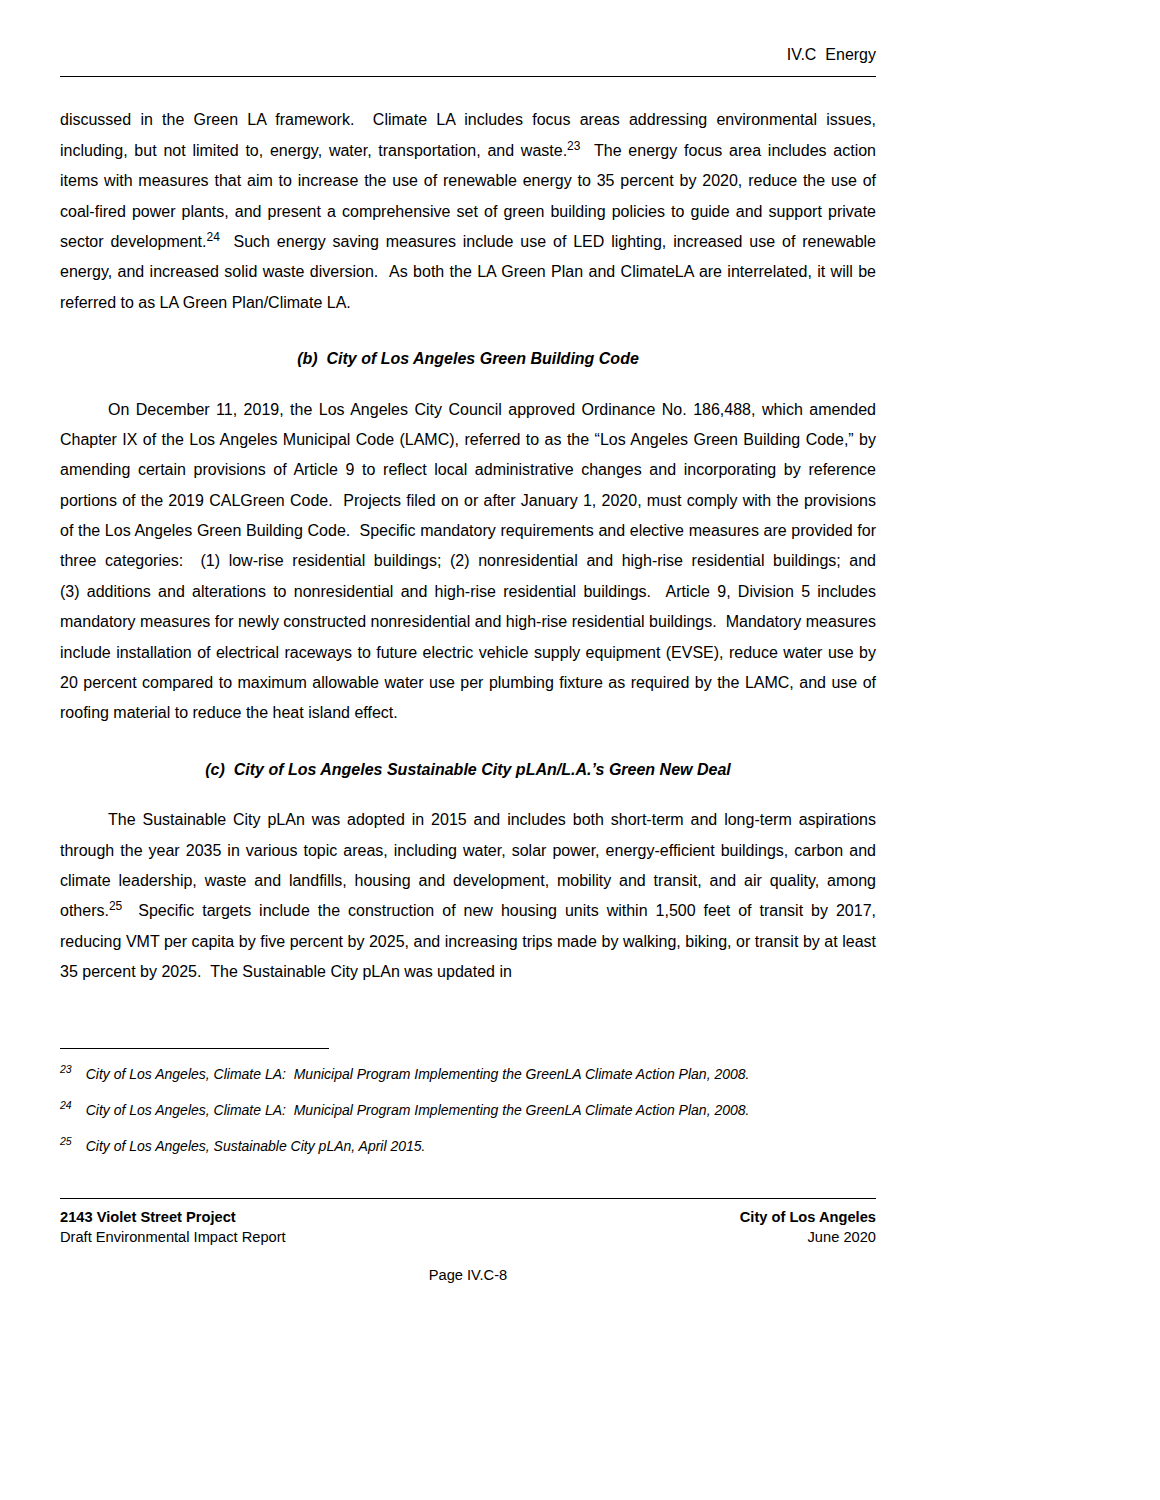IV.C Energy
discussed in the Green LA framework. Climate LA includes focus areas addressing environmental issues, including, but not limited to, energy, water, transportation, and waste.23 The energy focus area includes action items with measures that aim to increase the use of renewable energy to 35 percent by 2020, reduce the use of coal-fired power plants, and present a comprehensive set of green building policies to guide and support private sector development.24 Such energy saving measures include use of LED lighting, increased use of renewable energy, and increased solid waste diversion. As both the LA Green Plan and ClimateLA are interrelated, it will be referred to as LA Green Plan/Climate LA.
(b) City of Los Angeles Green Building Code
On December 11, 2019, the Los Angeles City Council approved Ordinance No. 186,488, which amended Chapter IX of the Los Angeles Municipal Code (LAMC), referred to as the “Los Angeles Green Building Code,” by amending certain provisions of Article 9 to reflect local administrative changes and incorporating by reference portions of the 2019 CALGreen Code. Projects filed on or after January 1, 2020, must comply with the provisions of the Los Angeles Green Building Code. Specific mandatory requirements and elective measures are provided for three categories: (1) low-rise residential buildings; (2) nonresidential and high-rise residential buildings; and (3) additions and alterations to nonresidential and high-rise residential buildings. Article 9, Division 5 includes mandatory measures for newly constructed nonresidential and high-rise residential buildings. Mandatory measures include installation of electrical raceways to future electric vehicle supply equipment (EVSE), reduce water use by 20 percent compared to maximum allowable water use per plumbing fixture as required by the LAMC, and use of roofing material to reduce the heat island effect.
(c) City of Los Angeles Sustainable City pLAn/L.A.’s Green New Deal
The Sustainable City pLAn was adopted in 2015 and includes both short-term and long-term aspirations through the year 2035 in various topic areas, including water, solar power, energy-efficient buildings, carbon and climate leadership, waste and landfills, housing and development, mobility and transit, and air quality, among others.25 Specific targets include the construction of new housing units within 1,500 feet of transit by 2017, reducing VMT per capita by five percent by 2025, and increasing trips made by walking, biking, or transit by at least 35 percent by 2025. The Sustainable City pLAn was updated in
23 City of Los Angeles, Climate LA: Municipal Program Implementing the GreenLA Climate Action Plan, 2008.
24 City of Los Angeles, Climate LA: Municipal Program Implementing the GreenLA Climate Action Plan, 2008.
25 City of Los Angeles, Sustainable City pLAn, April 2015.
2143 Violet Street Project
Draft Environmental Impact Report
City of Los Angeles
June 2020
Page IV.C-8